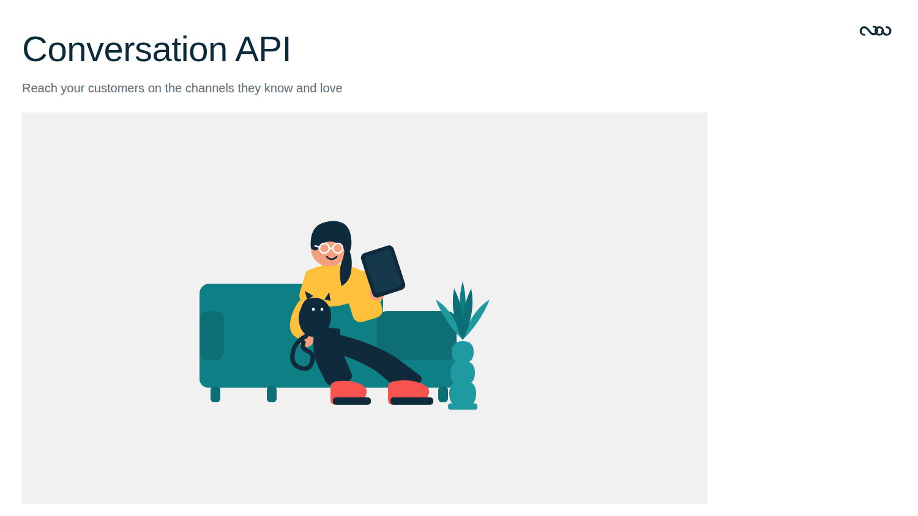Conversation API
Reach your customers on the channels they know and love
Person on sofa with tablet, cat and plant